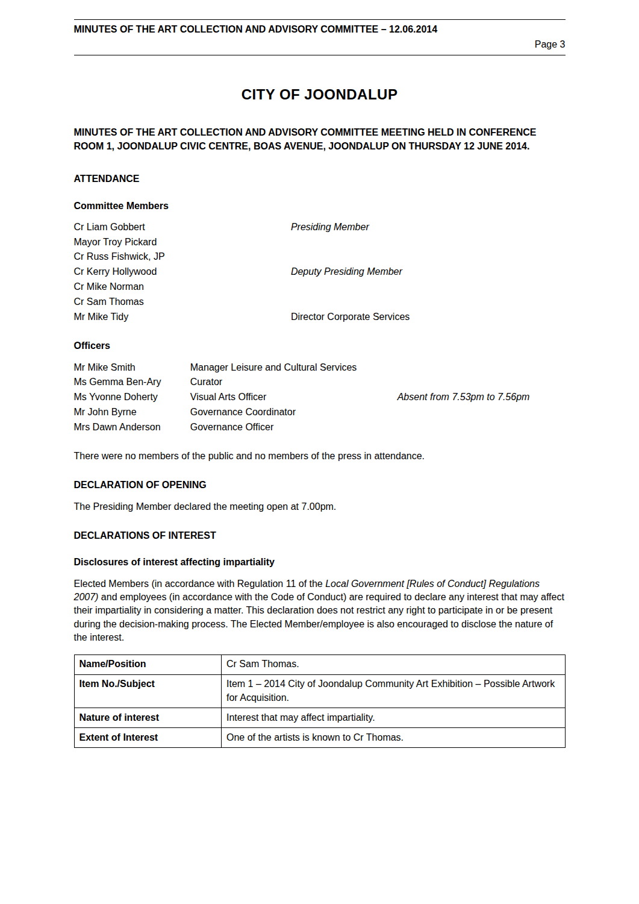MINUTES OF THE ART COLLECTION AND ADVISORY COMMITTEE – 12.06.2014
Page 3
CITY OF JOONDALUP
MINUTES OF THE ART COLLECTION AND ADVISORY COMMITTEE MEETING HELD IN CONFERENCE ROOM 1, JOONDALUP CIVIC CENTRE, BOAS AVENUE, JOONDALUP ON THURSDAY 12 JUNE 2014.
ATTENDANCE
Committee Members
| Cr Liam Gobbert | Presiding Member |
| Mayor Troy Pickard | |
| Cr Russ Fishwick, JP | |
| Cr Kerry Hollywood | Deputy Presiding Member |
| Cr Mike Norman | |
| Cr Sam Thomas | |
| Mr Mike Tidy | Director Corporate Services |
Officers
| Mr Mike Smith | Manager Leisure and Cultural Services | |
| Ms Gemma Ben-Ary | Curator | |
| Ms Yvonne Doherty | Visual Arts Officer | Absent from 7.53pm to 7.56pm |
| Mr John Byrne | Governance Coordinator | |
| Mrs Dawn Anderson | Governance Officer | |
There were no members of the public and no members of the press in attendance.
DECLARATION OF OPENING
The Presiding Member declared the meeting open at 7.00pm.
DECLARATIONS OF INTEREST
Disclosures of interest affecting impartiality
Elected Members (in accordance with Regulation 11 of the Local Government [Rules of Conduct] Regulations 2007) and employees (in accordance with the Code of Conduct) are required to declare any interest that may affect their impartiality in considering a matter. This declaration does not restrict any right to participate in or be present during the decision-making process. The Elected Member/employee is also encouraged to disclose the nature of the interest.
| Name/Position | Cr Sam Thomas. |
| Item No./Subject | Item 1 – 2014 City of Joondalup Community Art Exhibition – Possible Artwork for Acquisition. |
| Nature of interest | Interest that may affect impartiality. |
| Extent of Interest | One of the artists is known to Cr Thomas. |